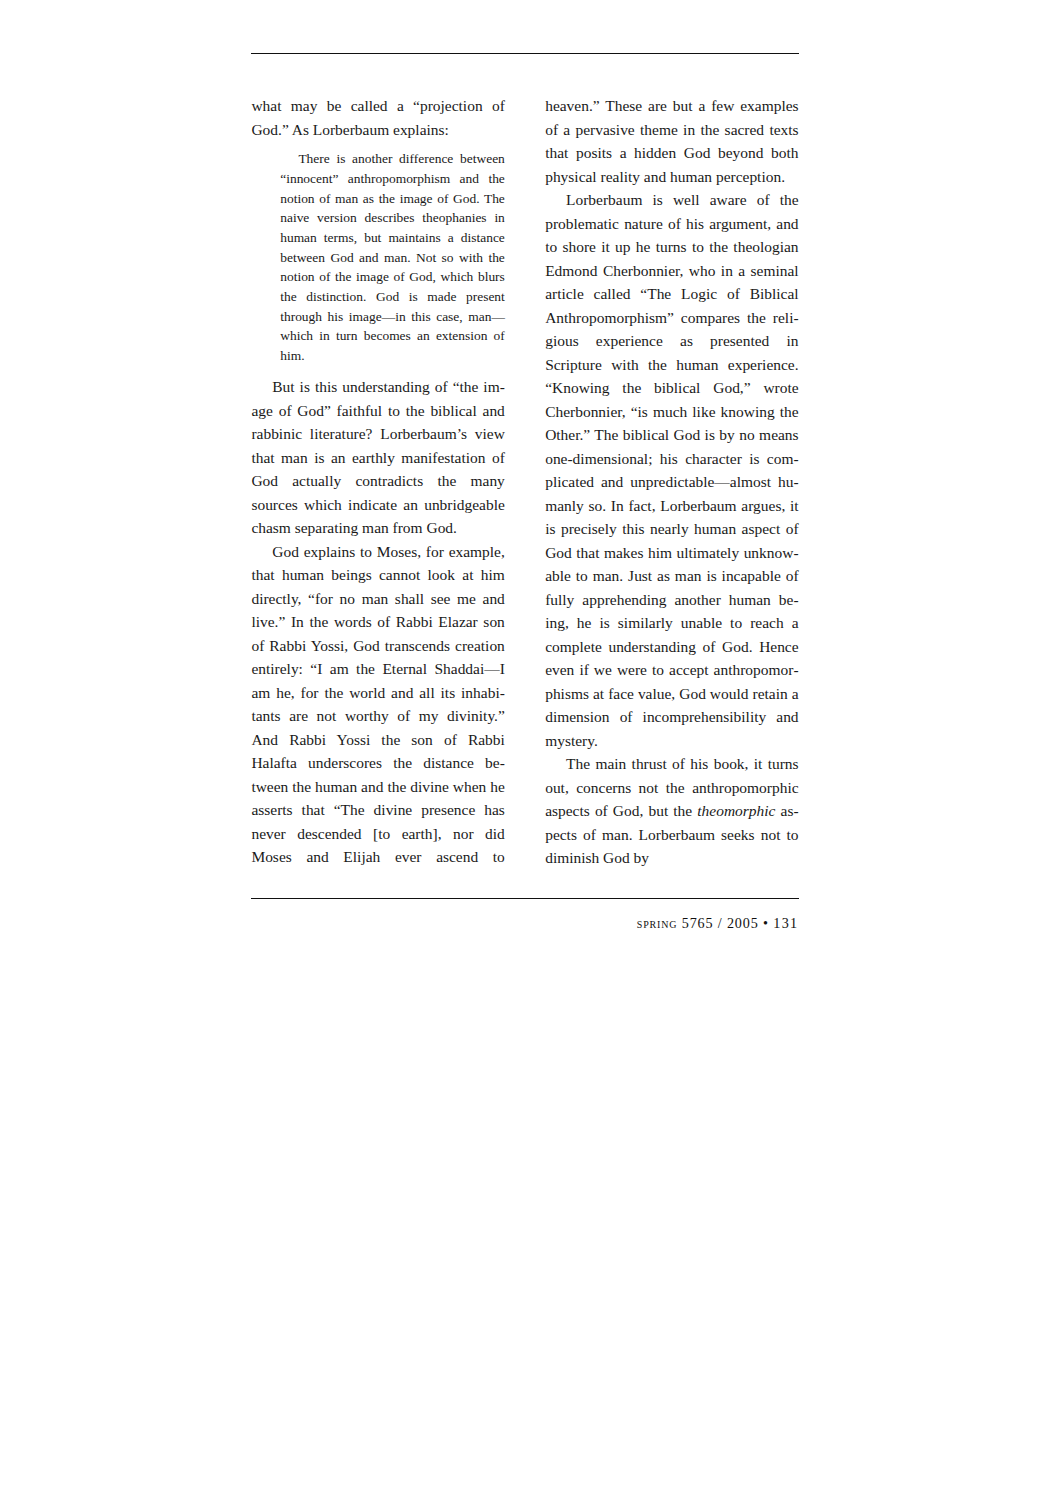what may be called a “projection of God.” As Lorberbaum explains:
There is another difference between “innocent” anthropomorphism and the notion of man as the image of God. The naive version describes theophanies in human terms, but maintains a distance between God and man. Not so with the notion of the image of God, which blurs the distinction. God is made present through his image—in this case, man—which in turn becomes an extension of him.
But is this understanding of “the image of God” faithful to the biblical and rabbinic literature? Lorberbaum’s view that man is an earthly manifestation of God actually contradicts the many sources which indicate an unbridgeable chasm separating man from God.
God explains to Moses, for example, that human beings cannot look at him directly, “for no man shall see me and live.” In the words of Rabbi Elazar son of Rabbi Yossi, God transcends creation entirely: “I am the Eternal Shaddai—I am he, for the world and all its inhabitants are not worthy of my divinity.” And Rabbi Yossi the son of Rabbi Halafta underscores the distance between the human and the divine when he asserts that “The divine presence has never descended [to earth], nor did Moses and Elijah ever ascend to heaven.” These are but a few examples of a pervasive theme in the sacred texts that posits a hidden God beyond both physical reality and human perception.
Lorberbaum is well aware of the problematic nature of his argument, and to shore it up he turns to the theologian Edmond Cherbonnier, who in a seminal article called “The Logic of Biblical Anthropomorphism” compares the religious experience as presented in Scripture with the human experience. “Knowing the biblical God,” wrote Cherbonnier, “is much like knowing the Other.” The biblical God is by no means one-dimensional; his character is complicated and unpredictable—almost humanly so. In fact, Lorberbaum argues, it is precisely this nearly human aspect of God that makes him ultimately unknowable to man. Just as man is incapable of fully apprehending another human being, he is similarly unable to reach a complete understanding of God. Hence even if we were to accept anthropomorphisms at face value, God would retain a dimension of incomprehensibility and mystery.
The main thrust of his book, it turns out, concerns not the anthropomorphic aspects of God, but the theomorphic aspects of man. Lorberbaum seeks not to diminish God by
spring 5765 / 2005 • 131